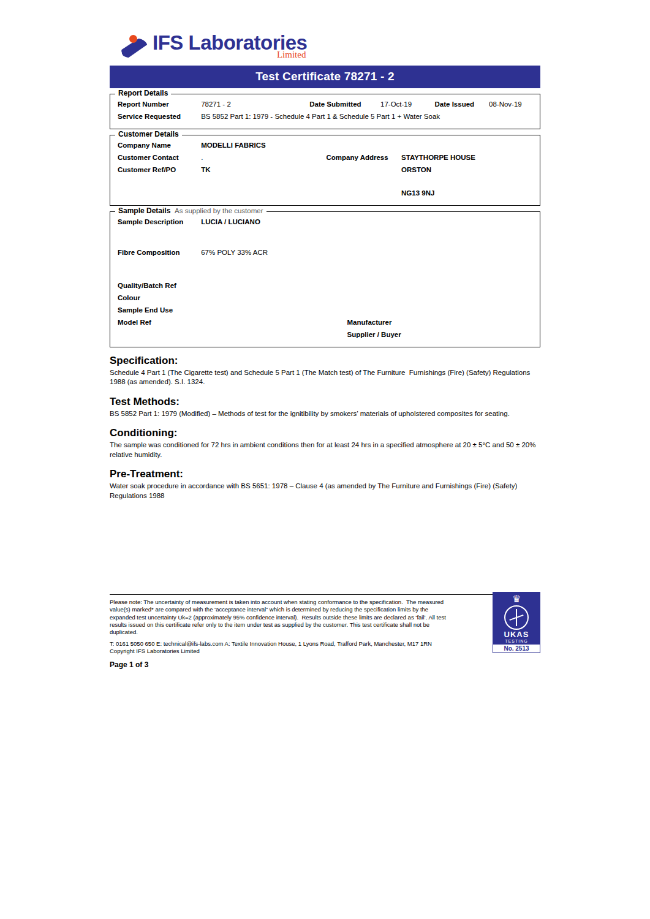IFS Laboratories
Limited
Test Certificate 78271 - 2
Report Details
| Report Number | 78271 - 2 | Date Submitted | 17-Oct-19 | Date Issued | 08-Nov-19 |
| Service Requested | BS 5852 Part 1: 1979 - Schedule 4 Part 1 & Schedule 5 Part 1 + Water Soak |
Customer Details
| Company Name | MODELLI FABRICS | | |
| Customer Contact | . | Company Address | STAYTHORPE HOUSE |
| Customer Ref/PO | TK | | ORSTON |
| | | | NG13 9NJ |
Sample Details As supplied by the customer
| Sample Description | LUCIA / LUCIANO | | |
| Fibre Composition | 67% POLY 33% ACR | | |
| Quality/Batch Ref | | | |
| Colour | | | |
| Sample End Use | | | |
| Model Ref | | Manufacturer | |
| | | Supplier / Buyer | |
Specification:
Schedule 4 Part 1 (The Cigarette test) and Schedule 5 Part 1 (The Match test) of The Furniture Furnishings (Fire) (Safety) Regulations 1988 (as amended). S.I. 1324.
Test Methods:
BS 5852 Part 1: 1979 (Modified) – Methods of test for the ignitibility by smokers’ materials of upholstered composites for seating.
Conditioning:
The sample was conditioned for 72 hrs in ambient conditions then for at least 24 hrs in a specified atmosphere at 20 ± 5°C and 50 ± 20% relative humidity.
Pre-Treatment:
Water soak procedure in accordance with BS 5651: 1978 – Clause 4 (as amended by The Furniture and Furnishings (Fire) (Safety) Regulations 1988
Please note: The uncertainty of measurement is taken into account when stating conformance to the specification. The measured value(s) marked* are compared with the ‘acceptance interval” which is determined by reducing the specification limits by the expanded test uncertainty Uk=2 (approximately 95% confidence interval). Results outside these limits are declared as ‘fail’. All test results issued on this certificate refer only to the item under test as supplied by the customer. This test certificate shall not be duplicated.
T: 0161 5050 650 E: technical@ifs-labs.com A: Textile Innovation House, 1 Lyons Road, Trafford Park, Manchester, M17 1RN
Copyright IFS Laboratories Limited
Page 1 of 3
♛
UKAS
TESTING
No. 2513